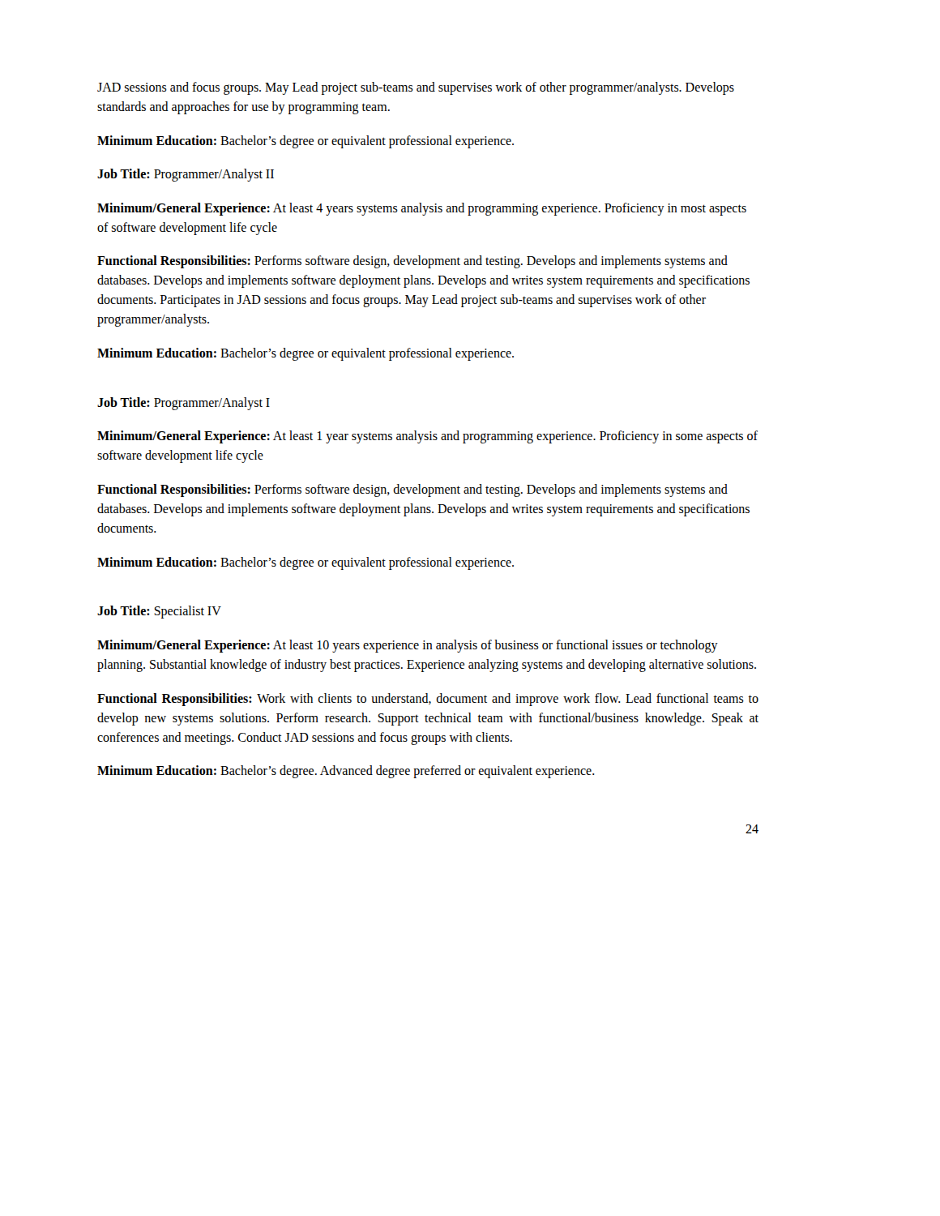JAD sessions and focus groups. May Lead project sub-teams and supervises work of other programmer/analysts. Develops standards and approaches for use by programming team.
Minimum Education: Bachelor’s degree or equivalent professional experience.
Job Title: Programmer/Analyst II
Minimum/General Experience: At least 4 years systems analysis and programming experience. Proficiency in most aspects of software development life cycle
Functional Responsibilities: Performs software design, development and testing. Develops and implements systems and databases. Develops and implements software deployment plans. Develops and writes system requirements and specifications documents. Participates in JAD sessions and focus groups. May Lead project sub-teams and supervises work of other programmer/analysts.
Minimum Education: Bachelor’s degree or equivalent professional experience.
Job Title: Programmer/Analyst I
Minimum/General Experience: At least 1 year systems analysis and programming experience. Proficiency in some aspects of software development life cycle
Functional Responsibilities: Performs software design, development and testing. Develops and implements systems and databases. Develops and implements software deployment plans. Develops and writes system requirements and specifications documents.
Minimum Education: Bachelor’s degree or equivalent professional experience.
Job Title: Specialist IV
Minimum/General Experience: At least 10 years experience in analysis of business or functional issues or technology planning. Substantial knowledge of industry best practices. Experience analyzing systems and developing alternative solutions.
Functional Responsibilities: Work with clients to understand, document and improve work flow. Lead functional teams to develop new systems solutions. Perform research. Support technical team with functional/business knowledge. Speak at conferences and meetings. Conduct JAD sessions and focus groups with clients.
Minimum Education: Bachelor’s degree. Advanced degree preferred or equivalent experience.
24